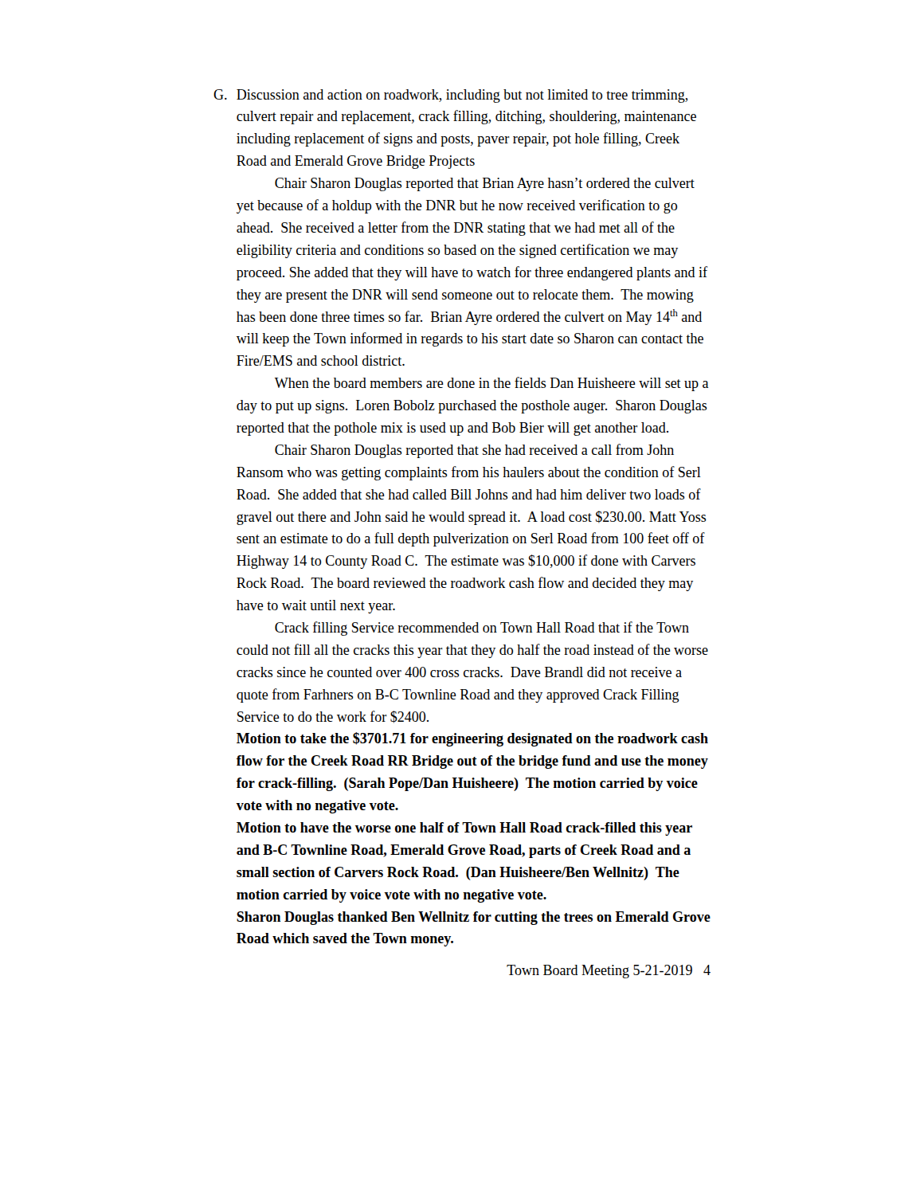G.
Discussion and action on roadwork, including but not limited to tree trimming, culvert repair and replacement, crack filling, ditching, shouldering, maintenance including replacement of signs and posts, paver repair, pot hole filling, Creek Road and Emerald Grove Bridge Projects
Chair Sharon Douglas reported that Brian Ayre hasn’t ordered the culvert yet because of a holdup with the DNR but he now received verification to go ahead. She received a letter from the DNR stating that we had met all of the eligibility criteria and conditions so based on the signed certification we may proceed. She added that they will have to watch for three endangered plants and if they are present the DNR will send someone out to relocate them. The mowing has been done three times so far. Brian Ayre ordered the culvert on May 14th and will keep the Town informed in regards to his start date so Sharon can contact the Fire/EMS and school district.
When the board members are done in the fields Dan Huisheere will set up a day to put up signs. Loren Bobolz purchased the posthole auger. Sharon Douglas reported that the pothole mix is used up and Bob Bier will get another load.
Chair Sharon Douglas reported that she had received a call from John Ransom who was getting complaints from his haulers about the condition of Serl Road. She added that she had called Bill Johns and had him deliver two loads of gravel out there and John said he would spread it. A load cost $230.00. Matt Yoss sent an estimate to do a full depth pulverization on Serl Road from 100 feet off of Highway 14 to County Road C. The estimate was $10,000 if done with Carvers Rock Road. The board reviewed the roadwork cash flow and decided they may have to wait until next year.
Crack filling Service recommended on Town Hall Road that if the Town could not fill all the cracks this year that they do half the road instead of the worse cracks since he counted over 400 cross cracks. Dave Brandl did not receive a quote from Farhners on B-C Townline Road and they approved Crack Filling Service to do the work for $2400.
Motion to take the $3701.71 for engineering designated on the roadwork cash flow for the Creek Road RR Bridge out of the bridge fund and use the money for crack-filling. (Sarah Pope/Dan Huisheere) The motion carried by voice vote with no negative vote.
Motion to have the worse one half of Town Hall Road crack-filled this year and B-C Townline Road, Emerald Grove Road, parts of Creek Road and a small section of Carvers Rock Road. (Dan Huisheere/Ben Wellnitz) The motion carried by voice vote with no negative vote.
Sharon Douglas thanked Ben Wellnitz for cutting the trees on Emerald Grove Road which saved the Town money.
Town Board Meeting 5-21-2019 4